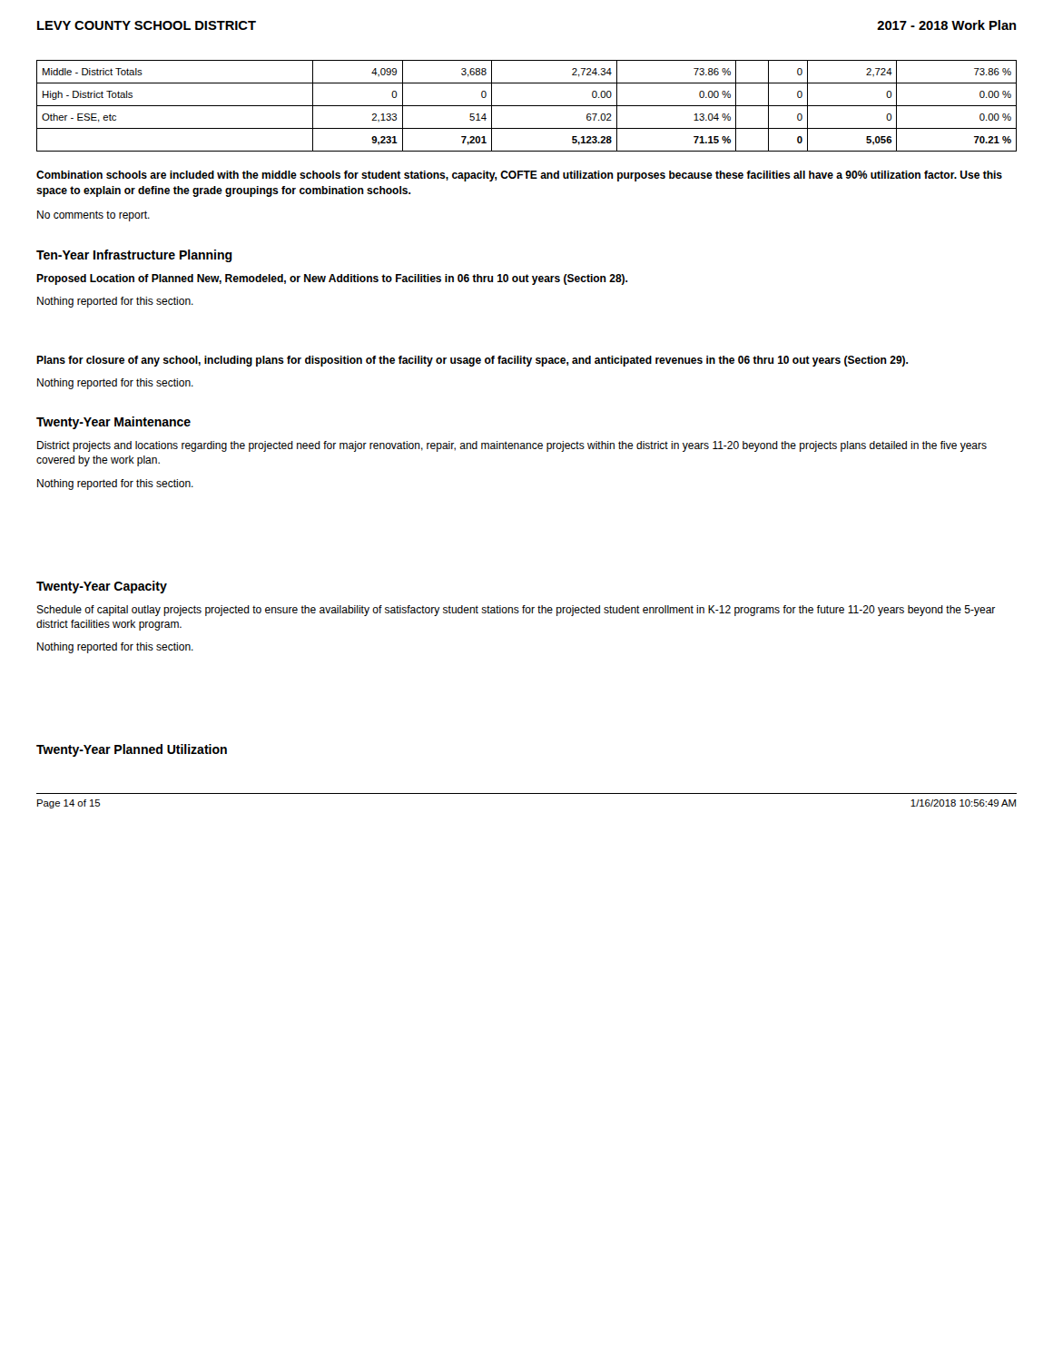LEVY COUNTY SCHOOL DISTRICT 2017 - 2018 Work Plan
| Middle - District Totals | 4,099 | 3,688 | 2,724.34 | 73.86 % | | 0 | 2,724 | 73.86 % |
| High - District Totals | 0 | 0 | 0.00 | 0.00 % | | 0 | 0 | 0.00 % |
| Other - ESE, etc | 2,133 | 514 | 67.02 | 13.04 % | | 0 | 0 | 0.00 % |
| | 9,231 | 7,201 | 5,123.28 | 71.15 % | | 0 | 5,056 | 70.21 % |
Combination schools are included with the middle schools for student stations, capacity, COFTE and utilization purposes because these facilities all have a 90% utilization factor. Use this space to explain or define the grade groupings for combination schools.
No comments to report.
Ten-Year Infrastructure Planning
Proposed Location of Planned New, Remodeled, or New Additions to Facilities in 06 thru 10 out years (Section 28).
Nothing reported for this section.
Plans for closure of any school, including plans for disposition of the facility or usage of facility space, and anticipated revenues in the 06 thru 10 out years (Section 29).
Nothing reported for this section.
Twenty-Year Maintenance
District projects and locations regarding the projected need for major renovation, repair, and maintenance projects within the district in years 11-20 beyond the projects plans detailed in the five years covered by the work plan.
Nothing reported for this section.
Twenty-Year Capacity
Schedule of capital outlay projects projected to ensure the availability of satisfactory student stations for the projected student enrollment in K-12 programs for the future 11-20 years beyond the 5-year district facilities work program.
Nothing reported for this section.
Twenty-Year Planned Utilization
Page 14 of 15 1/16/2018 10:56:49 AM